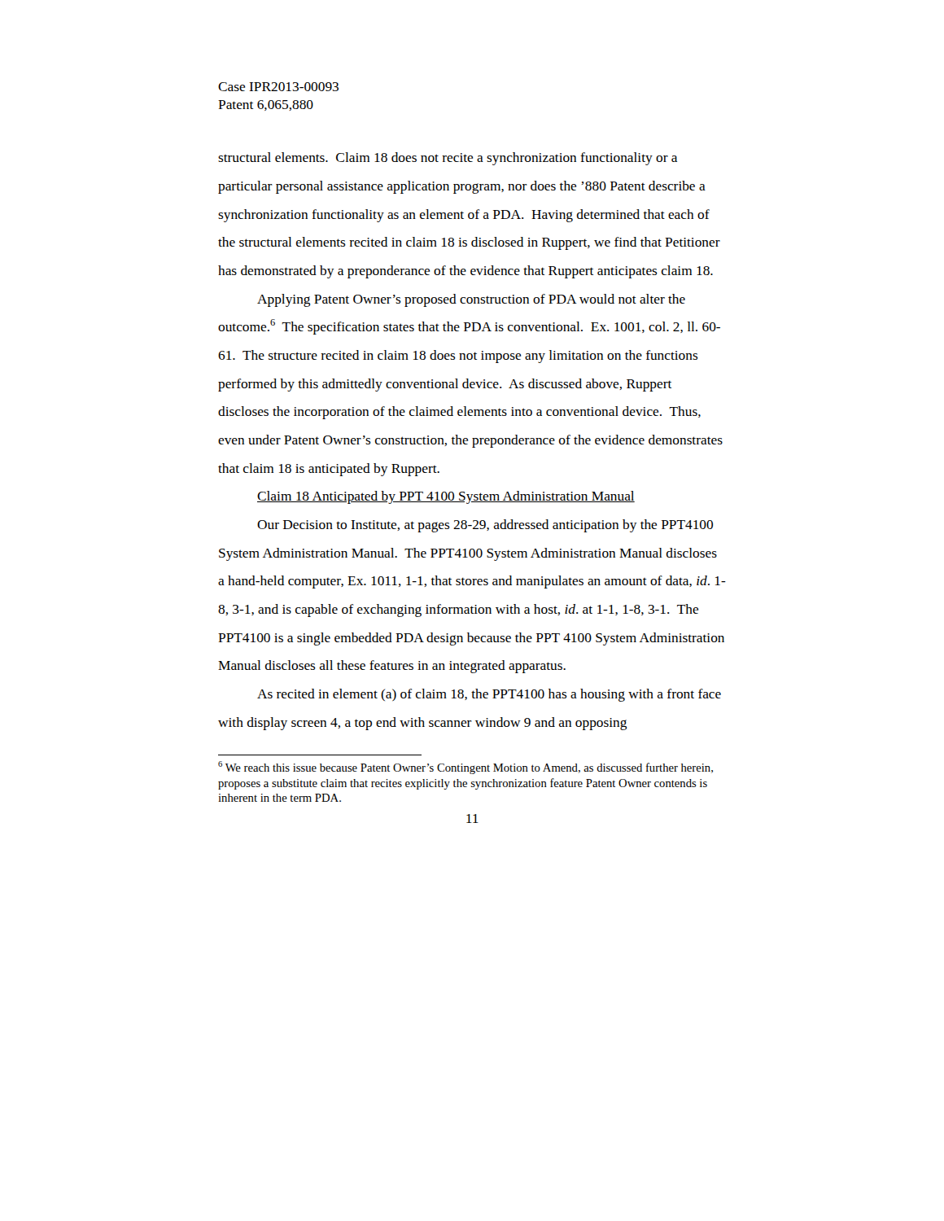Case IPR2013-00093
Patent 6,065,880
structural elements. Claim 18 does not recite a synchronization functionality or a particular personal assistance application program, nor does the ’880 Patent describe a synchronization functionality as an element of a PDA. Having determined that each of the structural elements recited in claim 18 is disclosed in Ruppert, we find that Petitioner has demonstrated by a preponderance of the evidence that Ruppert anticipates claim 18.
Applying Patent Owner’s proposed construction of PDA would not alter the outcome.6 The specification states that the PDA is conventional. Ex. 1001, col. 2, ll. 60-61. The structure recited in claim 18 does not impose any limitation on the functions performed by this admittedly conventional device. As discussed above, Ruppert discloses the incorporation of the claimed elements into a conventional device. Thus, even under Patent Owner’s construction, the preponderance of the evidence demonstrates that claim 18 is anticipated by Ruppert.
Claim 18 Anticipated by PPT 4100 System Administration Manual
Our Decision to Institute, at pages 28-29, addressed anticipation by the PPT4100 System Administration Manual. The PPT4100 System Administration Manual discloses a hand-held computer, Ex. 1011, 1-1, that stores and manipulates an amount of data, id. 1-8, 3-1, and is capable of exchanging information with a host, id. at 1-1, 1-8, 3-1. The PPT4100 is a single embedded PDA design because the PPT 4100 System Administration Manual discloses all these features in an integrated apparatus.
As recited in element (a) of claim 18, the PPT4100 has a housing with a front face with display screen 4, a top end with scanner window 9 and an opposing
6 We reach this issue because Patent Owner’s Contingent Motion to Amend, as discussed further herein, proposes a substitute claim that recites explicitly the synchronization feature Patent Owner contends is inherent in the term PDA.
11